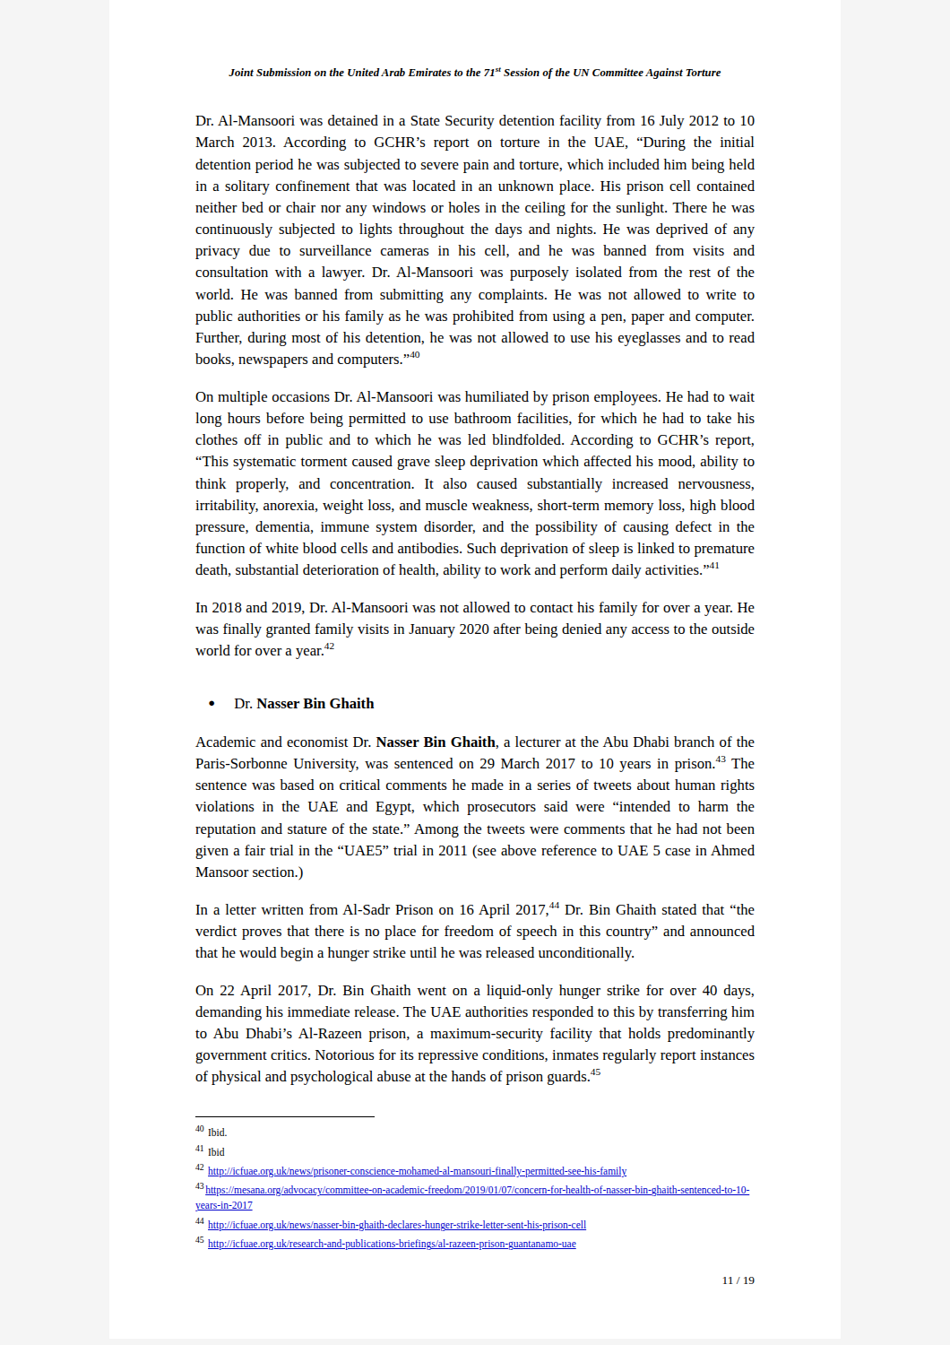Joint Submission on the United Arab Emirates to the 71st Session of the UN Committee Against Torture
Dr. Al-Mansoori was detained in a State Security detention facility from 16 July 2012 to 10 March 2013. According to GCHR’s report on torture in the UAE, “During the initial detention period he was subjected to severe pain and torture, which included him being held in a solitary confinement that was located in an unknown place. His prison cell contained neither bed or chair nor any windows or holes in the ceiling for the sunlight. There he was continuously subjected to lights throughout the days and nights. He was deprived of any privacy due to surveillance cameras in his cell, and he was banned from visits and consultation with a lawyer. Dr. Al-Mansoori was purposely isolated from the rest of the world. He was banned from submitting any complaints. He was not allowed to write to public authorities or his family as he was prohibited from using a pen, paper and computer. Further, during most of his detention, he was not allowed to use his eyeglasses and to read books, newspapers and computers.”40
On multiple occasions Dr. Al-Mansoori was humiliated by prison employees. He had to wait long hours before being permitted to use bathroom facilities, for which he had to take his clothes off in public and to which he was led blindfolded. According to GCHR’s report, “This systematic torment caused grave sleep deprivation which affected his mood, ability to think properly, and concentration. It also caused substantially increased nervousness, irritability, anorexia, weight loss, and muscle weakness, short-term memory loss, high blood pressure, dementia, immune system disorder, and the possibility of causing defect in the function of white blood cells and antibodies. Such deprivation of sleep is linked to premature death, substantial deterioration of health, ability to work and perform daily activities.”41
In 2018 and 2019, Dr. Al-Mansoori was not allowed to contact his family for over a year. He was finally granted family visits in January 2020 after being denied any access to the outside world for over a year.42
Dr. Nasser Bin Ghaith
Academic and economist Dr. Nasser Bin Ghaith, a lecturer at the Abu Dhabi branch of the Paris-Sorbonne University, was sentenced on 29 March 2017 to 10 years in prison.43 The sentence was based on critical comments he made in a series of tweets about human rights violations in the UAE and Egypt, which prosecutors said were “intended to harm the reputation and stature of the state.” Among the tweets were comments that he had not been given a fair trial in the “UAE5” trial in 2011 (see above reference to UAE 5 case in Ahmed Mansoor section.)
In a letter written from Al-Sadr Prison on 16 April 2017,44 Dr. Bin Ghaith stated that “the verdict proves that there is no place for freedom of speech in this country” and announced that he would begin a hunger strike until he was released unconditionally.
On 22 April 2017, Dr. Bin Ghaith went on a liquid-only hunger strike for over 40 days, demanding his immediate release. The UAE authorities responded to this by transferring him to Abu Dhabi’s Al-Razeen prison, a maximum-security facility that holds predominantly government critics. Notorious for its repressive conditions, inmates regularly report instances of physical and psychological abuse at the hands of prison guards.45
40 Ibid.
41 Ibid
42 http://icfuae.org.uk/news/prisoner-conscience-mohamed-al-mansouri-finally-permitted-see-his-family
43 https://mesana.org/advocacy/committee-on-academic-freedom/2019/01/07/concern-for-health-of-nasser-bin-ghaith-sentenced-to-10-years-in-2017
44 http://icfuae.org.uk/news/nasser-bin-ghaith-declares-hunger-strike-letter-sent-his-prison-cell
45 http://icfuae.org.uk/research-and-publications-briefings/al-razeen-prison-guantanamo-uae
11 / 19